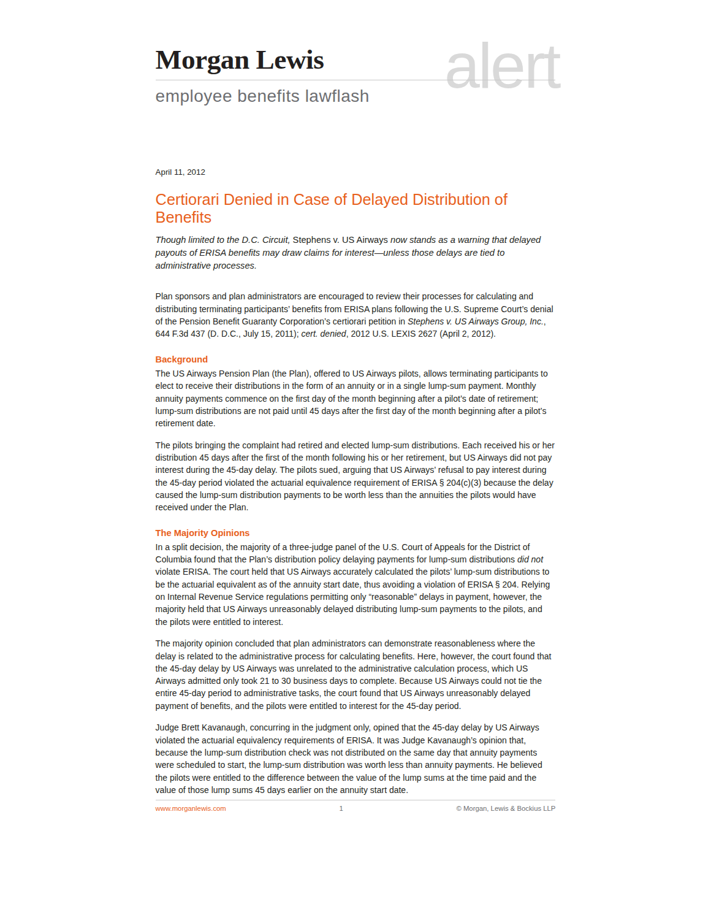alert
Morgan Lewis
employee benefits lawflash
April 11, 2012
Certiorari Denied in Case of Delayed Distribution of Benefits
Though limited to the D.C. Circuit, Stephens v. US Airways now stands as a warning that delayed payouts of ERISA benefits may draw claims for interest—unless those delays are tied to administrative processes.
Plan sponsors and plan administrators are encouraged to review their processes for calculating and distributing terminating participants’ benefits from ERISA plans following the U.S. Supreme Court’s denial of the Pension Benefit Guaranty Corporation’s certiorari petition in Stephens v. US Airways Group, Inc., 644 F.3d 437 (D. D.C., July 15, 2011); cert. denied, 2012 U.S. LEXIS 2627 (April 2, 2012).
Background
The US Airways Pension Plan (the Plan), offered to US Airways pilots, allows terminating participants to elect to receive their distributions in the form of an annuity or in a single lump-sum payment. Monthly annuity payments commence on the first day of the month beginning after a pilot’s date of retirement; lump-sum distributions are not paid until 45 days after the first day of the month beginning after a pilot’s retirement date.
The pilots bringing the complaint had retired and elected lump-sum distributions. Each received his or her distribution 45 days after the first of the month following his or her retirement, but US Airways did not pay interest during the 45-day delay. The pilots sued, arguing that US Airways’ refusal to pay interest during the 45-day period violated the actuarial equivalence requirement of ERISA § 204(c)(3) because the delay caused the lump-sum distribution payments to be worth less than the annuities the pilots would have received under the Plan.
The Majority Opinions
In a split decision, the majority of a three-judge panel of the U.S. Court of Appeals for the District of Columbia found that the Plan’s distribution policy delaying payments for lump-sum distributions did not violate ERISA. The court held that US Airways accurately calculated the pilots’ lump-sum distributions to be the actuarial equivalent as of the annuity start date, thus avoiding a violation of ERISA § 204. Relying on Internal Revenue Service regulations permitting only “reasonable” delays in payment, however, the majority held that US Airways unreasonably delayed distributing lump-sum payments to the pilots, and the pilots were entitled to interest.
The majority opinion concluded that plan administrators can demonstrate reasonableness where the delay is related to the administrative process for calculating benefits. Here, however, the court found that the 45-day delay by US Airways was unrelated to the administrative calculation process, which US Airways admitted only took 21 to 30 business days to complete. Because US Airways could not tie the entire 45-day period to administrative tasks, the court found that US Airways unreasonably delayed payment of benefits, and the pilots were entitled to interest for the 45-day period.
Judge Brett Kavanaugh, concurring in the judgment only, opined that the 45-day delay by US Airways violated the actuarial equivalency requirements of ERISA. It was Judge Kavanaugh’s opinion that, because the lump-sum distribution check was not distributed on the same day that annuity payments were scheduled to start, the lump-sum distribution was worth less than annuity payments. He believed the pilots were entitled to the difference between the value of the lump sums at the time paid and the value of those lump sums 45 days earlier on the annuity start date.
www.morganlewis.com
1
© Morgan, Lewis & Bockius LLP